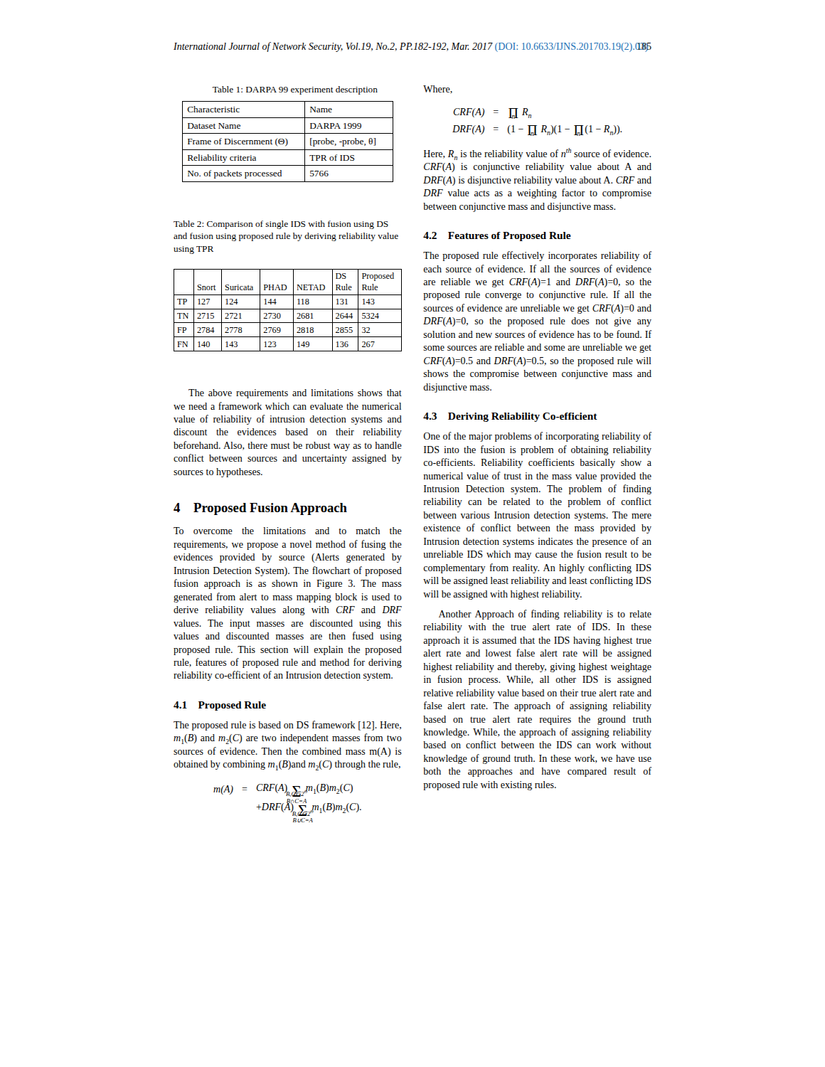185 International Journal of Network Security, Vol.19, No.2, PP.182-192, Mar. 2017 (DOI: 10.6633/IJNS.201703.19(2).03)
Table 1: DARPA 99 experiment description
| Characteristic | Name |
| Dataset Name | DARPA 1999 |
| Frame of Discernment (Θ) | [probe, -probe, θ] |
| Reliability criteria | TPR of IDS |
| No. of packets processed | 5766 |
Table 2: Comparison of single IDS with fusion using DS and fusion using proposed rule by deriving reliability value using TPR
| | Snort | Suricata | PHAD | NETAD | DS Rule | Proposed Rule |
| --- | --- | --- | --- | --- | --- | --- |
| TP | 127 | 124 | 144 | 118 | 131 | 143 |
| TN | 2715 | 2721 | 2730 | 2681 | 2644 | 5324 |
| FP | 2784 | 2778 | 2769 | 2818 | 2855 | 32 |
| FN | 140 | 143 | 123 | 149 | 136 | 267 |
The above requirements and limitations shows that we need a framework which can evaluate the numerical value of reliability of intrusion detection systems and discount the evidences based on their reliability beforehand. Also, there must be robust way as to handle conflict between sources and uncertainty assigned by sources to hypotheses.
4 Proposed Fusion Approach
To overcome the limitations and to match the requirements, we propose a novel method of fusing the evidences provided by source (Alerts generated by Intrusion Detection System). The flowchart of proposed fusion approach is as shown in Figure 3. The mass generated from alert to mass mapping block is used to derive reliability values along with CRF and DRF values. The input masses are discounted using this values and discounted masses are then fused using proposed rule. This section will explain the proposed rule, features of proposed rule and method for deriving reliability co-efficient of an Intrusion detection system.
4.1 Proposed Rule
The proposed rule is based on DS framework [12]. Here, m1(B) and m2(C) are two independent masses from two sources of evidence. Then the combined mass m(A) is obtained by combining m1(B)and m2(C) through the rule,
| m(A) | = | CRF ( A ) Σ B,C∈2 Θ B∩C=A m 1 ( B ) m 2 ( C ) |
| | | + DRF ( A ) Σ B,C∈2 Θ B∪C=A m 1 ( B ) m 2 ( C ). |
Where,
| CRF ( A ) | = | Π n R n |
| DRF ( A ) | = | (1 − Π n R n )(1 − Π n (1 − R n )). |
Here, Rn is the reliability value of nth source of evidence. CRF(A) is conjunctive reliability value about A and DRF(A) is disjunctive reliability value about A. CRF and DRF value acts as a weighting factor to compromise between conjunctive mass and disjunctive mass.
4.2 Features of Proposed Rule
The proposed rule effectively incorporates reliability of each source of evidence. If all the sources of evidence are reliable we get CRF(A)=1 and DRF(A)=0, so the proposed rule converge to conjunctive rule. If all the sources of evidence are unreliable we get CRF(A)=0 and DRF(A)=0, so the proposed rule does not give any solution and new sources of evidence has to be found. If some sources are reliable and some are unreliable we get CRF(A)=0.5 and DRF(A)=0.5, so the proposed rule will shows the compromise between conjunctive mass and disjunctive mass.
4.3 Deriving Reliability Co-efficient
One of the major problems of incorporating reliability of IDS into the fusion is problem of obtaining reliability co-efficients. Reliability coefficients basically show a numerical value of trust in the mass value provided the Intrusion Detection system. The problem of finding reliability can be related to the problem of conflict between various Intrusion detection systems. The mere existence of conflict between the mass provided by Intrusion detection systems indicates the presence of an unreliable IDS which may cause the fusion result to be complementary from reality. An highly conflicting IDS will be assigned least reliability and least conflicting IDS will be assigned with highest reliability.
Another Approach of finding reliability is to relate reliability with the true alert rate of IDS. In these approach it is assumed that the IDS having highest true alert rate and lowest false alert rate will be assigned highest reliability and thereby, giving highest weightage in fusion process. While, all other IDS is assigned relative reliability value based on their true alert rate and false alert rate. The approach of assigning reliability based on true alert rate requires the ground truth knowledge. While, the approach of assigning reliability based on conflict between the IDS can work without knowledge of ground truth. In these work, we have use both the approaches and have compared result of proposed rule with existing rules.